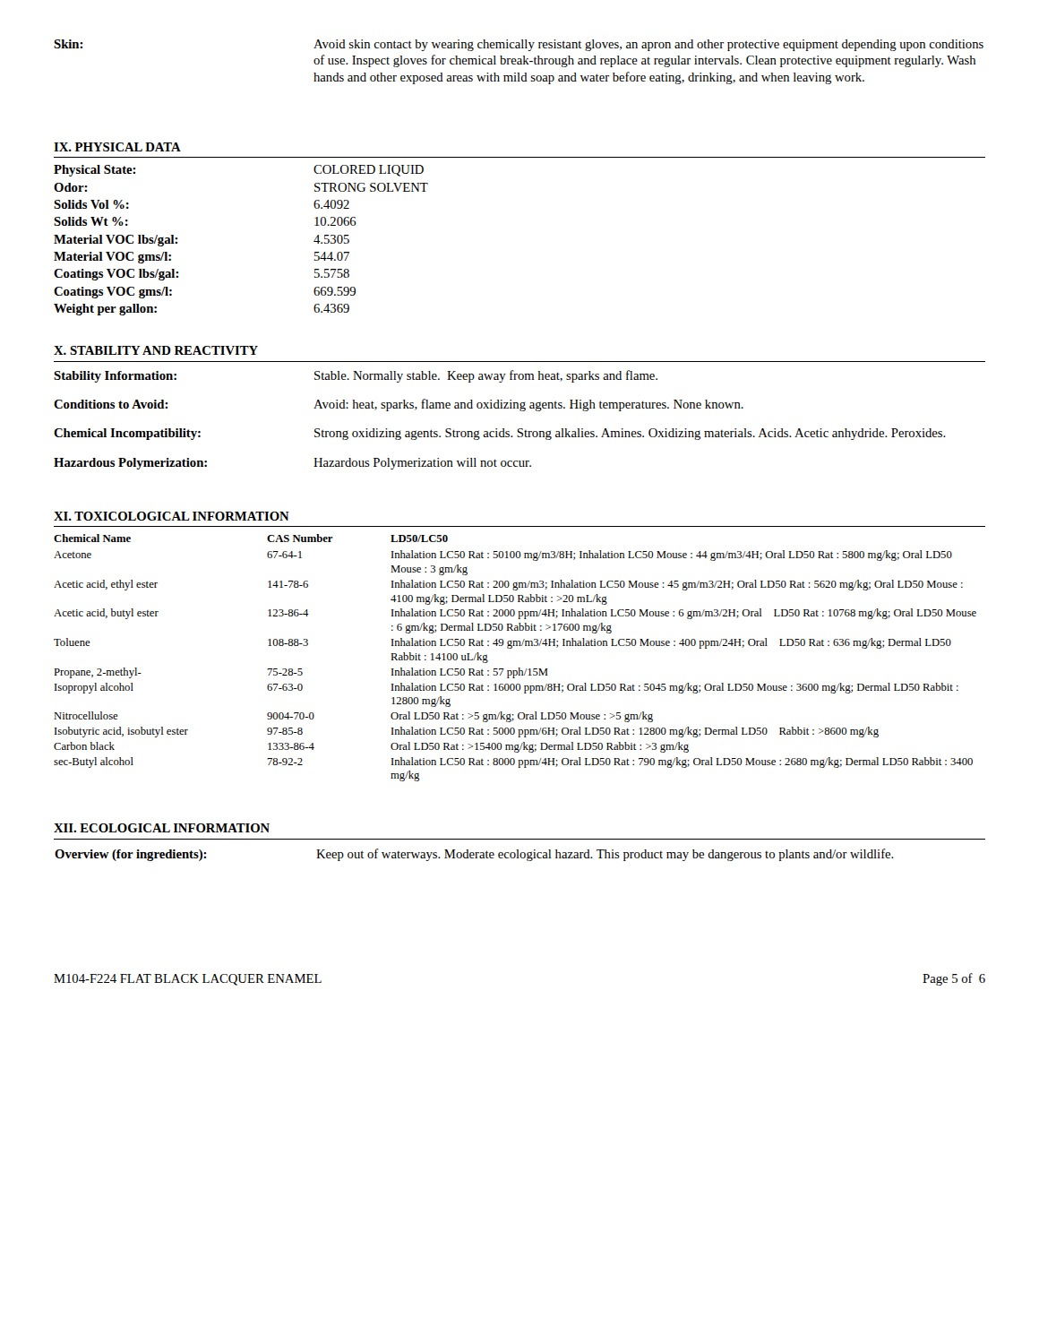Skin:
Avoid skin contact by wearing chemically resistant gloves, an apron and other protective equipment depending upon conditions of use. Inspect gloves for chemical break-through and replace at regular intervals. Clean protective equipment regularly. Wash hands and other exposed areas with mild soap and water before eating, drinking, and when leaving work.
IX. Physical Data
| Physical State: | COLORED LIQUID |
| Odor: | STRONG SOLVENT |
| Solids Vol %: | 6.4092 |
| Solids Wt %: | 10.2066 |
| Material VOC lbs/gal: | 4.5305 |
| Material VOC gms/l: | 544.07 |
| Coatings VOC lbs/gal: | 5.5758 |
| Coatings VOC gms/l: | 669.599 |
| Weight per gallon: | 6.4369 |
X. Stability and Reactivity
| Stability Information: | Stable. Normally stable. Keep away from heat, sparks and flame. |
| Conditions to Avoid: | Avoid: heat, sparks, flame and oxidizing agents. High temperatures. None known. |
| Chemical Incompatibility: | Strong oxidizing agents. Strong acids. Strong alkalies. Amines. Oxidizing materials. Acids. Acetic anhydride. Peroxides. |
| Hazardous Polymerization: | Hazardous Polymerization will not occur. |
XI. Toxicological Information
| Chemical Name | CAS Number | LD50/LC50 |
| --- | --- | --- |
| Acetone | 67-64-1 | Inhalation LC50 Rat : 50100 mg/m3/8H; Inhalation LC50 Mouse : 44 gm/m3/4H; Oral LD50 Rat : 5800 mg/kg; Oral LD50 Mouse : 3 gm/kg |
| Acetic acid, ethyl ester | 141-78-6 | Inhalation LC50 Rat : 200 gm/m3; Inhalation LC50 Mouse : 45 gm/m3/2H; Oral LD50 Rat : 5620 mg/kg; Oral LD50 Mouse : 4100 mg/kg; Dermal LD50 Rabbit : >20 mL/kg |
| Acetic acid, butyl ester | 123-86-4 | Inhalation LC50 Rat : 2000 ppm/4H; Inhalation LC50 Mouse : 6 gm/m3/2H; Oral LD50 Rat : 10768 mg/kg; Oral LD50 Mouse : 6 gm/kg; Dermal LD50 Rabbit : >17600 mg/kg |
| Toluene | 108-88-3 | Inhalation LC50 Rat : 49 gm/m3/4H; Inhalation LC50 Mouse : 400 ppm/24H; Oral LD50 Rat : 636 mg/kg; Dermal LD50 Rabbit : 14100 uL/kg |
| Propane, 2-methyl- | 75-28-5 | Inhalation LC50 Rat : 57 pph/15M |
| Isopropyl alcohol | 67-63-0 | Inhalation LC50 Rat : 16000 ppm/8H; Oral LD50 Rat : 5045 mg/kg; Oral LD50 Mouse : 3600 mg/kg; Dermal LD50 Rabbit : 12800 mg/kg |
| Nitrocellulose | 9004-70-0 | Oral LD50 Rat : >5 gm/kg; Oral LD50 Mouse : >5 gm/kg |
| Isobutyric acid, isobutyl ester | 97-85-8 | Inhalation LC50 Rat : 5000 ppm/6H; Oral LD50 Rat : 12800 mg/kg; Dermal LD50 Rabbit : >8600 mg/kg |
| Carbon black | 1333-86-4 | Oral LD50 Rat : >15400 mg/kg; Dermal LD50 Rabbit : >3 gm/kg |
| sec-Butyl alcohol | 78-92-2 | Inhalation LC50 Rat : 8000 ppm/4H; Oral LD50 Rat : 790 mg/kg; Oral LD50 Mouse : 2680 mg/kg; Dermal LD50 Rabbit : 3400 mg/kg |
XII. Ecological Information
| Overview (for ingredients): | Keep out of waterways. Moderate ecological hazard. This product may be dangerous to plants and/or wildlife. |
M104-F224 FLAT BLACK LACQUER ENAMEL
Page 5 of 6